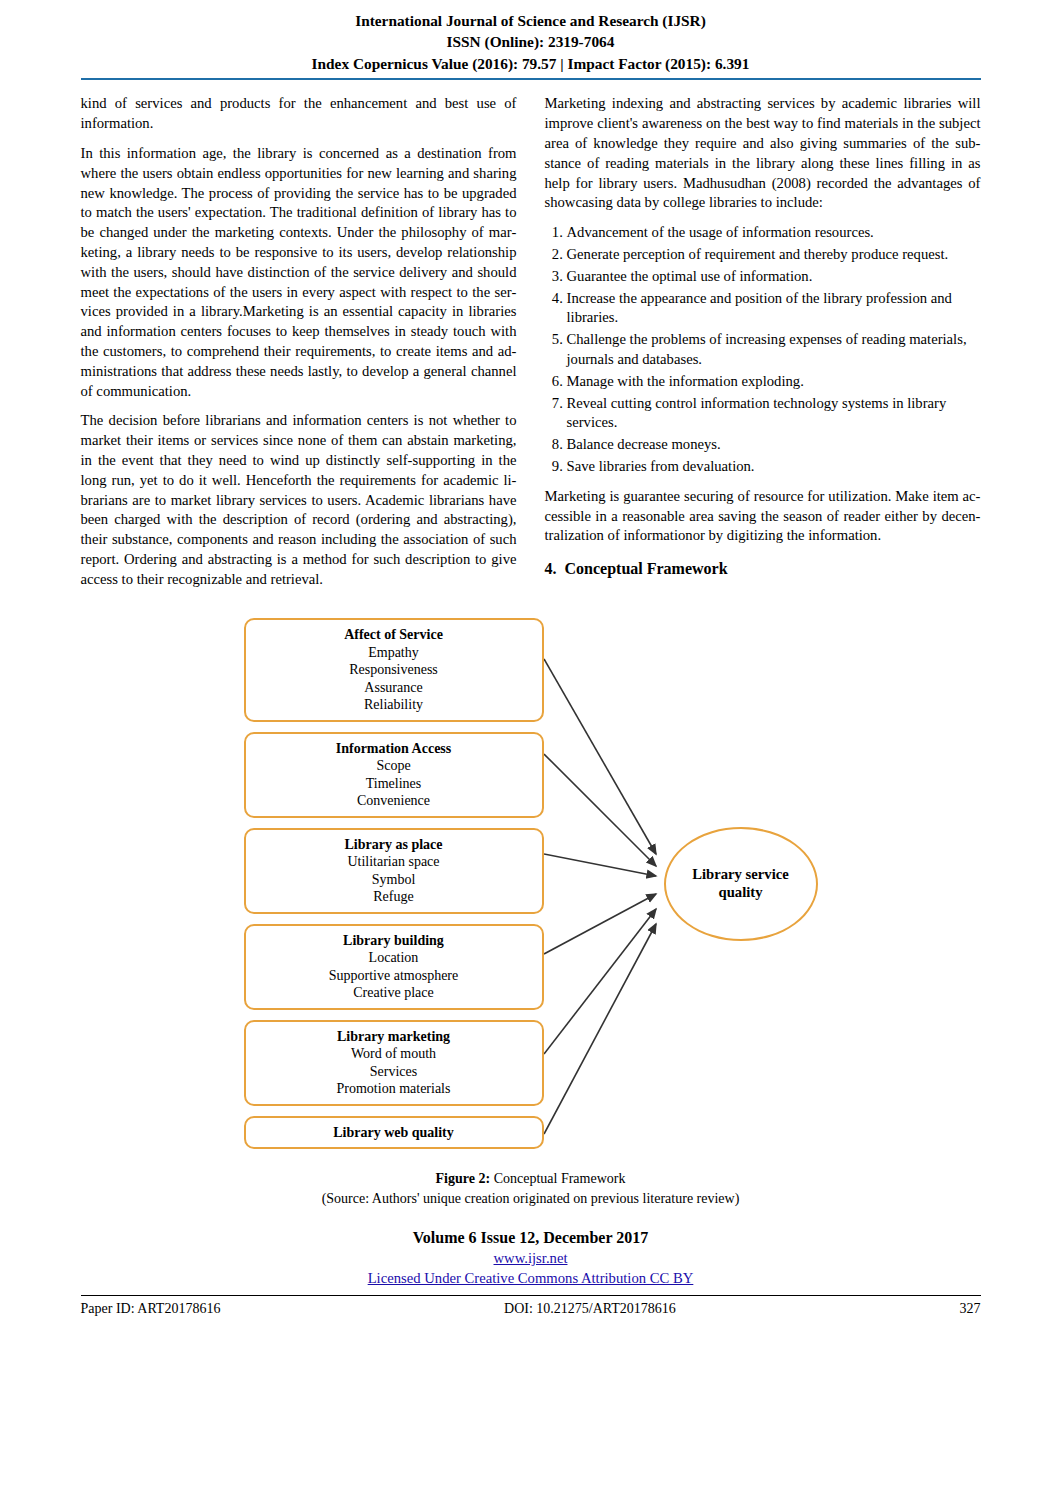International Journal of Science and Research (IJSR) ISSN (Online): 2319-7064 Index Copernicus Value (2016): 79.57 | Impact Factor (2015): 6.391
kind of services and products for the enhancement and best use of information.
In this information age, the library is concerned as a destination from where the users obtain endless opportunities for new learning and sharing new knowledge. The process of providing the service has to be upgraded to match the users' expectation. The traditional definition of library has to be changed under the marketing contexts. Under the philosophy of marketing, a library needs to be responsive to its users, develop relationship with the users, should have distinction of the service delivery and should meet the expectations of the users in every aspect with respect to the services provided in a library.Marketing is an essential capacity in libraries and information centers focuses to keep themselves in steady touch with the customers, to comprehend their requirements, to create items and administrations that address these needs lastly, to develop a general channel of communication.
The decision before librarians and information centers is not whether to market their items or services since none of them can abstain marketing, in the event that they need to wind up distinctly self-supporting in the long run, yet to do it well. Henceforth the requirements for academic librarians are to market library services to users. Academic librarians have been charged with the description of record (ordering and abstracting), their substance, components and reason including the association of such report. Ordering and abstracting is a method for such description to give access to their recognizable and retrieval.
Marketing indexing and abstracting services by academic libraries will improve client's awareness on the best way to find materials in the subject area of knowledge they require and also giving summaries of the substance of reading materials in the library along these lines filling in as help for library users. Madhusudhan (2008) recorded the advantages of showcasing data by college libraries to include:
Advancement of the usage of information resources.
Generate perception of requirement and thereby produce request.
Guarantee the optimal use of information.
Increase the appearance and position of the library profession and libraries.
Challenge the problems of increasing expenses of reading materials, journals and databases.
Manage with the information exploding.
Reveal cutting control information technology systems in library services.
Balance decrease moneys.
Save libraries from devaluation.
Marketing is guarantee securing of resource for utilization. Make item accessible in a reasonable area saving the season of reader either by decentralization of informationor by digitizing the information.
4. Conceptual Framework
Affect of Service
Empathy
Responsiveness
Assurance
Reliability
Information Access
Scope
Timelines
Convenience
Library as place
Utilitarian space
Symbol
Refuge
Library building
Location
Supportive atmosphere
Creative place
Library marketing
Word of mouth
Services
Promotion materials
Library web quality
Library service
quality
Figure 2: Conceptual Framework
(Source: Authors' unique creation originated on previous literature review)
Volume 6 Issue 12, December 2017
www.ijsr.net
Licensed Under Creative Commons Attribution CC BY
Paper ID: ART20178616 DOI: 10.21275/ART20178616 327